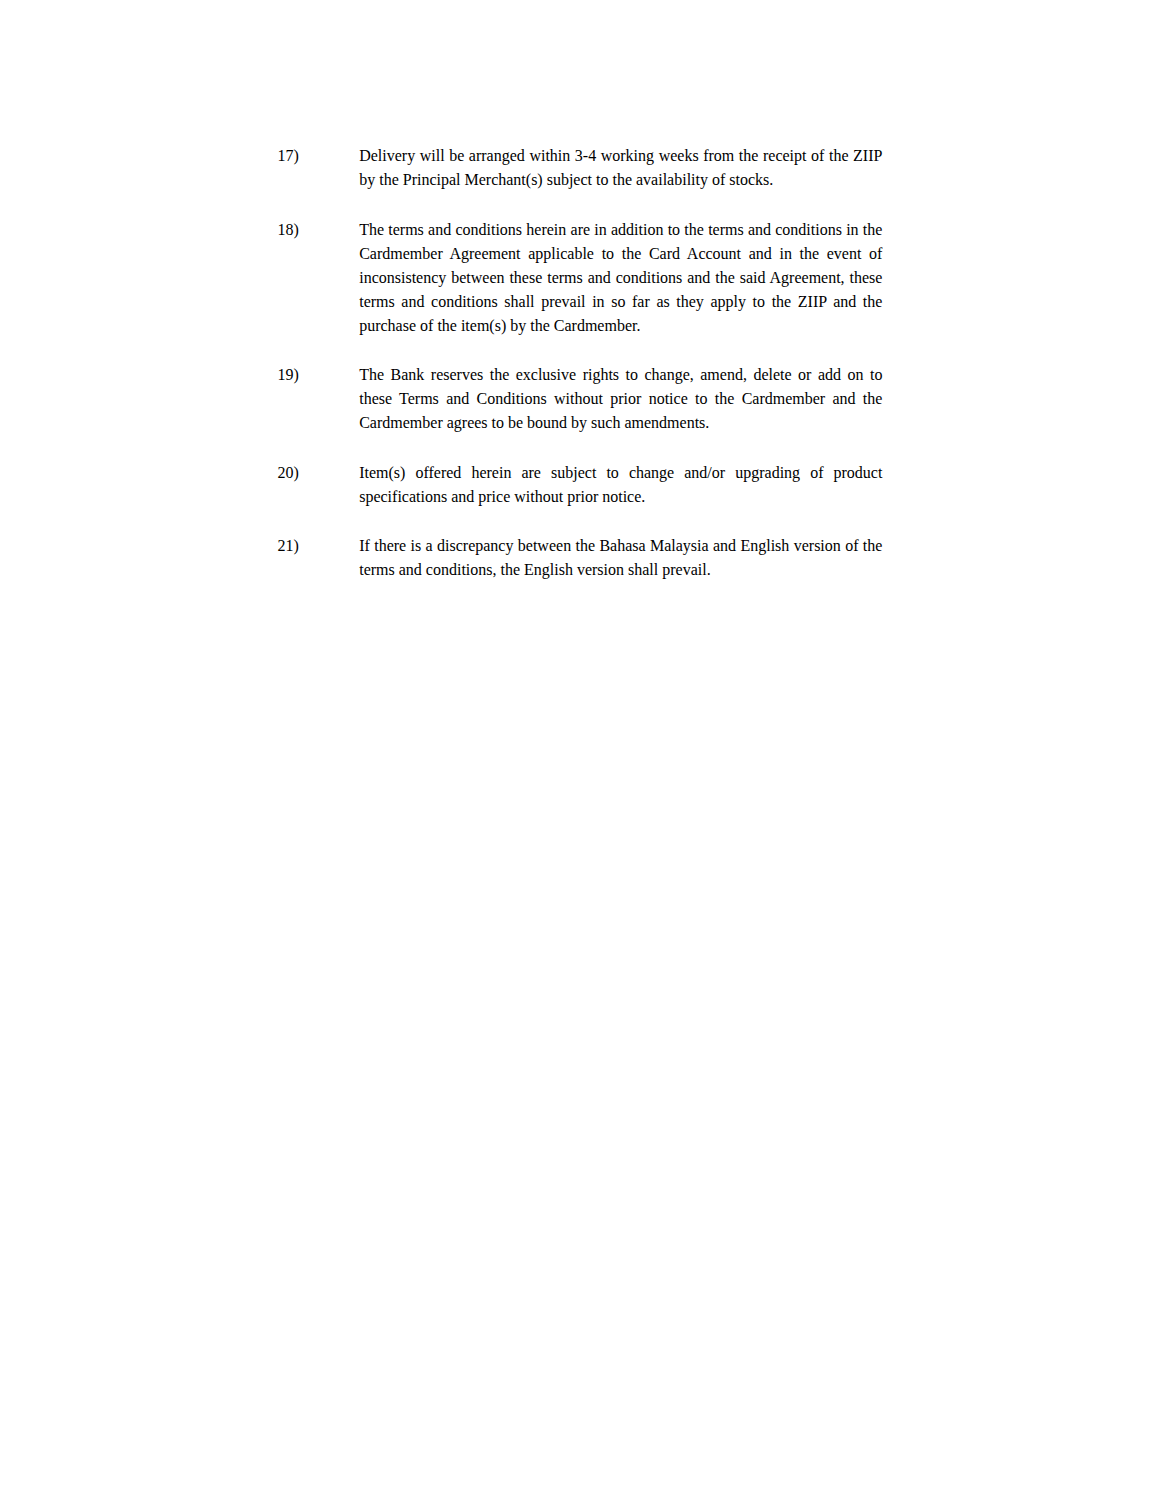17) Delivery will be arranged within 3-4 working weeks from the receipt of the ZIIP by the Principal Merchant(s) subject to the availability of stocks.
18) The terms and conditions herein are in addition to the terms and conditions in the Cardmember Agreement applicable to the Card Account and in the event of inconsistency between these terms and conditions and the said Agreement, these terms and conditions shall prevail in so far as they apply to the ZIIP and the purchase of the item(s) by the Cardmember.
19) The Bank reserves the exclusive rights to change, amend, delete or add on to these Terms and Conditions without prior notice to the Cardmember and the Cardmember agrees to be bound by such amendments.
20) Item(s) offered herein are subject to change and/or upgrading of product specifications and price without prior notice.
21) If there is a discrepancy between the Bahasa Malaysia and English version of the terms and conditions, the English version shall prevail.